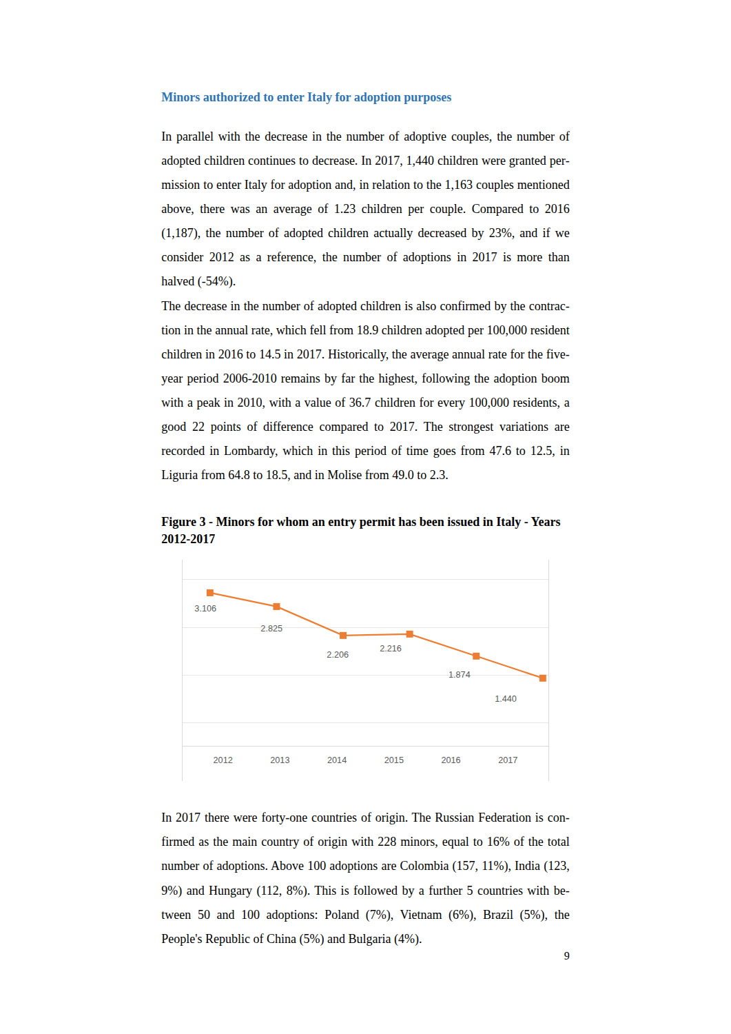Minors authorized to enter Italy for adoption purposes
In parallel with the decrease in the number of adoptive couples, the number of adopted children continues to decrease. In 2017, 1,440 children were granted permission to enter Italy for adoption and, in relation to the 1,163 couples mentioned above, there was an average of 1.23 children per couple. Compared to 2016 (1,187), the number of adopted children actually decreased by 23%, and if we consider 2012 as a reference, the number of adoptions in 2017 is more than halved (-54%).
The decrease in the number of adopted children is also confirmed by the contraction in the annual rate, which fell from 18.9 children adopted per 100,000 resident children in 2016 to 14.5 in 2017. Historically, the average annual rate for the five-year period 2006-2010 remains by far the highest, following the adoption boom with a peak in 2010, with a value of 36.7 children for every 100,000 residents, a good 22 points of difference compared to 2017. The strongest variations are recorded in Lombardy, which in this period of time goes from 47.6 to 12.5, in Liguria from 64.8 to 18.5, and in Molise from 49.0 to 2.3.
Figure 3 - Minors for whom an entry permit has been issued in Italy - Years 2012-2017
3.106
2.825
2.206
2.216
1.874
1.440
2012 2013 2014 2015 2016 2017
In 2017 there were forty-one countries of origin. The Russian Federation is confirmed as the main country of origin with 228 minors, equal to 16% of the total number of adoptions. Above 100 adoptions are Colombia (157, 11%), India (123, 9%) and Hungary (112, 8%). This is followed by a further 5 countries with between 50 and 100 adoptions: Poland (7%), Vietnam (6%), Brazil (5%), the People's Republic of China (5%) and Bulgaria (4%).
9